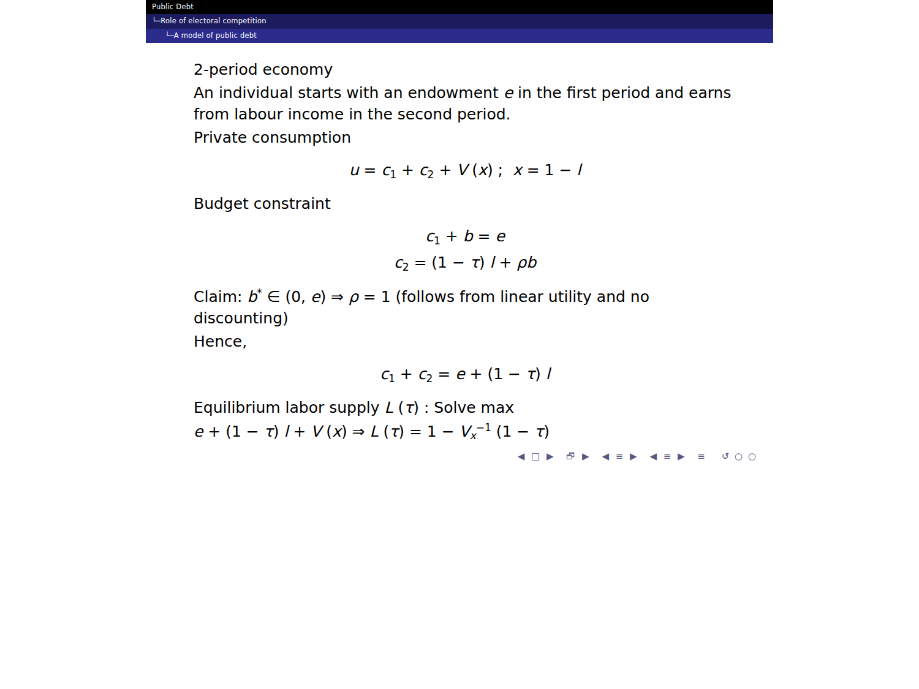Public Debt
└─Role of electoral competition
└─A model of public debt
2-period economy
An individual starts with an endowment e in the first period and earns from labour income in the second period.
Private consumption
u = c1 + c2 + V (x) ; x = 1 − l
Budget constraint
c1 + b = e
c2 = (1 − τ) l + ρb
Claim: b* ∈ (0, e) ⇒ ρ = 1 (follows from linear utility and no discounting)
Hence,
c1 + c2 = e + (1 − τ) l
Equilibrium labor supply L (τ) : Solve max
e + (1 − τ) l + V (x) ⇒ L (τ) = 1 − Vx−1 (1 − τ)
◀ □ ▶ 🗗 ▶ ◀ ≡ ▶ ◀ ≡ ▶ ≡ ↺ ○ ○